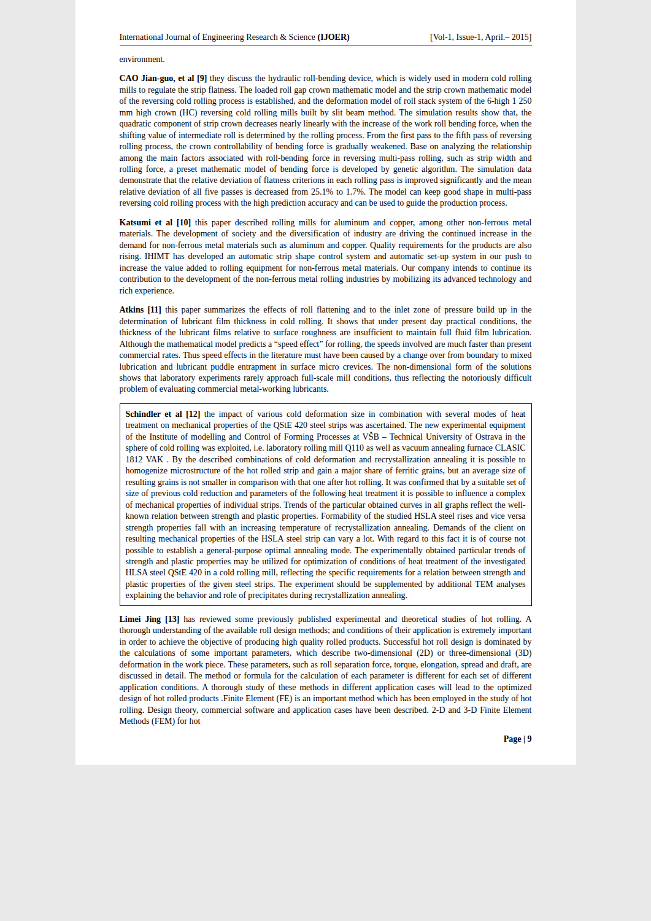International Journal of Engineering Research & Science (IJOER) [Vol-1, Issue-1, April.– 2015]
environment.
CAO Jian-guo, et al [9] they discuss the hydraulic roll-bending device, which is widely used in modern cold rolling mills to regulate the strip flatness. The loaded roll gap crown mathematic model and the strip crown mathematic model of the reversing cold rolling process is established, and the deformation model of roll stack system of the 6-high 1 250 mm high crown (HC) reversing cold rolling mills built by slit beam method. The simulation results show that, the quadratic component of strip crown decreases nearly linearly with the increase of the work roll bending force, when the shifting value of intermediate roll is determined by the rolling process. From the first pass to the fifth pass of reversing rolling process, the crown controllability of bending force is gradually weakened. Base on analyzing the relationship among the main factors associated with roll-bending force in reversing multi-pass rolling, such as strip width and rolling force, a preset mathematic model of bending force is developed by genetic algorithm. The simulation data demonstrate that the relative deviation of flatness criterions in each rolling pass is improved significantly and the mean relative deviation of all five passes is decreased from 25.1% to 1.7%. The model can keep good shape in multi-pass reversing cold rolling process with the high prediction accuracy and can be used to guide the production process.
Katsumi et al [10] this paper described rolling mills for aluminum and copper, among other non-ferrous metal materials. The development of society and the diversification of industry are driving the continued increase in the demand for non-ferrous metal materials such as aluminum and copper. Quality requirements for the products are also rising. IHIMT has developed an automatic strip shape control system and automatic set-up system in our push to increase the value added to rolling equipment for non-ferrous metal materials. Our company intends to continue its contribution to the development of the non-ferrous metal rolling industries by mobilizing its advanced technology and rich experience.
Atkins [11] this paper summarizes the effects of roll flattening and to the inlet zone of pressure build up in the determination of lubricant film thickness in cold rolling. It shows that under present day practical conditions, the thickness of the lubricant films relative to surface roughness are insufficient to maintain full fluid film lubrication. Although the mathematical model predicts a “speed effect” for rolling, the speeds involved are much faster than present commercial rates. Thus speed effects in the literature must have been caused by a change over from boundary to mixed lubrication and lubricant puddle entrapment in surface micro crevices. The non-dimensional form of the solutions shows that laboratory experiments rarely approach full-scale mill conditions, thus reflecting the notoriously difficult problem of evaluating commercial metal-working lubricants.
Schindler et al [12] the impact of various cold deformation size in combination with several modes of heat treatment on mechanical properties of the QStE 420 steel strips was ascertained. The new experimental equipment of the Institute of modelling and Control of Forming Processes at VŠB – Technical University of Ostrava in the sphere of cold rolling was exploited, i.e. laboratory rolling mill Q110 as well as vacuum annealing furnace CLASIC 1812 VAK . By the described combinations of cold deformation and recrystallization annealing it is possible to homogenize microstructure of the hot rolled strip and gain a major share of ferritic grains, but an average size of resulting grains is not smaller in comparison with that one after hot rolling. It was confirmed that by a suitable set of size of previous cold reduction and parameters of the following heat treatment it is possible to influence a complex of mechanical properties of individual strips. Trends of the particular obtained curves in all graphs reflect the well-known relation between strength and plastic properties. Formability of the studied HSLA steel rises and vice versa strength properties fall with an increasing temperature of recrystallization annealing. Demands of the client on resulting mechanical properties of the HSLA steel strip can vary a lot. With regard to this fact it is of course not possible to establish a general-purpose optimal annealing mode. The experimentally obtained particular trends of strength and plastic properties may be utilized for optimization of conditions of heat treatment of the investigated HLSA steel QStE 420 in a cold rolling mill, reflecting the specific requirements for a relation between strength and plastic properties of the given steel strips. The experiment should be supplemented by additional TEM analyses explaining the behavior and role of precipitates during recrystallization annealing.
Limei Jing [13] has reviewed some previously published experimental and theoretical studies of hot rolling. A thorough understanding of the available roll design methods; and conditions of their application is extremely important in order to achieve the objective of producing high quality rolled products. Successful hot roll design is dominated by the calculations of some important parameters, which describe two-dimensional (2D) or three-dimensional (3D) deformation in the work piece. These parameters, such as roll separation force, torque, elongation, spread and draft, are discussed in detail. The method or formula for the calculation of each parameter is different for each set of different application conditions. A thorough study of these methods in different application cases will lead to the optimized design of hot rolled products .Finite Element (FE) is an important method which has been employed in the study of hot rolling. Design theory, commercial software and application cases have been described. 2-D and 3-D Finite Element Methods (FEM) for hot
Page | 9